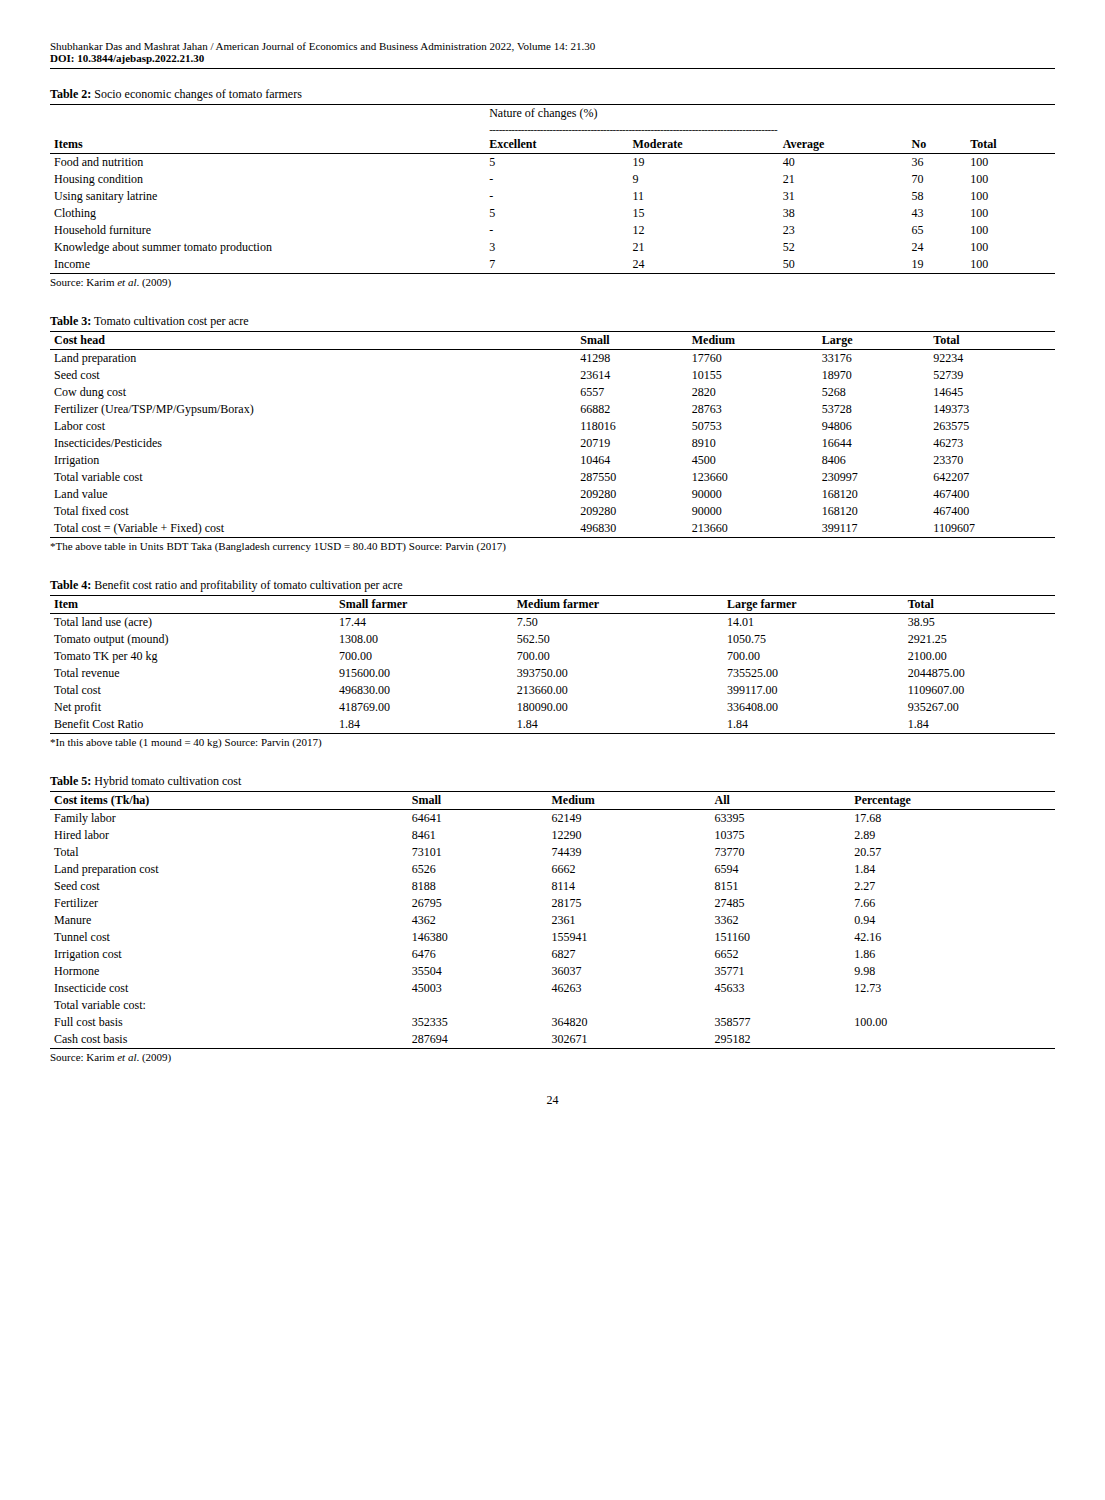Shubhankar Das and Mashrat Jahan / American Journal of Economics and Business Administration 2022, Volume 14: 21.30
DOI: 10.3844/ajebasp.2022.21.30
Table 2: Socio economic changes of tomato farmers
| | Nature of changes (%) |
| | ------------------------------------------------------------------------------------------- |
| Items | Excellent | Moderate | Average | No | Total |
| Food and nutrition | 5 | 19 | 40 | 36 | 100 |
| Housing condition | - | 9 | 21 | 70 | 100 |
| Using sanitary latrine | - | 11 | 31 | 58 | 100 |
| Clothing | 5 | 15 | 38 | 43 | 100 |
| Household furniture | - | 12 | 23 | 65 | 100 |
| Knowledge about summer tomato production | 3 | 21 | 52 | 24 | 100 |
| Income | 7 | 24 | 50 | 19 | 100 |
Source: Karim et al. (2009)
Table 3: Tomato cultivation cost per acre
| Cost head | Small | Medium | Large | Total |
| --- | --- | --- | --- | --- |
| Land preparation | 41298 | 17760 | 33176 | 92234 |
| Seed cost | 23614 | 10155 | 18970 | 52739 |
| Cow dung cost | 6557 | 2820 | 5268 | 14645 |
| Fertilizer (Urea/TSP/MP/Gypsum/Borax) | 66882 | 28763 | 53728 | 149373 |
| Labor cost | 118016 | 50753 | 94806 | 263575 |
| Insecticides/Pesticides | 20719 | 8910 | 16644 | 46273 |
| Irrigation | 10464 | 4500 | 8406 | 23370 |
| Total variable cost | 287550 | 123660 | 230997 | 642207 |
| Land value | 209280 | 90000 | 168120 | 467400 |
| Total fixed cost | 209280 | 90000 | 168120 | 467400 |
| Total cost = (Variable + Fixed) cost | 496830 | 213660 | 399117 | 1109607 |
*The above table in Units BDT Taka (Bangladesh currency 1USD = 80.40 BDT) Source: Parvin (2017)
Table 4: Benefit cost ratio and profitability of tomato cultivation per acre
| Item | Small farmer | Medium farmer | Large farmer | Total |
| --- | --- | --- | --- | --- |
| Total land use (acre) | 17.44 | 7.50 | 14.01 | 38.95 |
| Tomato output (mound) | 1308.00 | 562.50 | 1050.75 | 2921.25 |
| Tomato TK per 40 kg | 700.00 | 700.00 | 700.00 | 2100.00 |
| Total revenue | 915600.00 | 393750.00 | 735525.00 | 2044875.00 |
| Total cost | 496830.00 | 213660.00 | 399117.00 | 1109607.00 |
| Net profit | 418769.00 | 180090.00 | 336408.00 | 935267.00 |
| Benefit Cost Ratio | 1.84 | 1.84 | 1.84 | 1.84 |
*In this above table (1 mound = 40 kg) Source: Parvin (2017)
Table 5: Hybrid tomato cultivation cost
| Cost items (Tk/ha) | Small | Medium | All | Percentage |
| --- | --- | --- | --- | --- |
| Family labor | 64641 | 62149 | 63395 | 17.68 |
| Hired labor | 8461 | 12290 | 10375 | 2.89 |
| Total | 73101 | 74439 | 73770 | 20.57 |
| Land preparation cost | 6526 | 6662 | 6594 | 1.84 |
| Seed cost | 8188 | 8114 | 8151 | 2.27 |
| Fertilizer | 26795 | 28175 | 27485 | 7.66 |
| Manure | 4362 | 2361 | 3362 | 0.94 |
| Tunnel cost | 146380 | 155941 | 151160 | 42.16 |
| Irrigation cost | 6476 | 6827 | 6652 | 1.86 |
| Hormone | 35504 | 36037 | 35771 | 9.98 |
| Insecticide cost | 45003 | 46263 | 45633 | 12.73 |
| Total variable cost: | | | | |
| Full cost basis | 352335 | 364820 | 358577 | 100.00 |
| Cash cost basis | 287694 | 302671 | 295182 | |
Source: Karim et al. (2009)
24